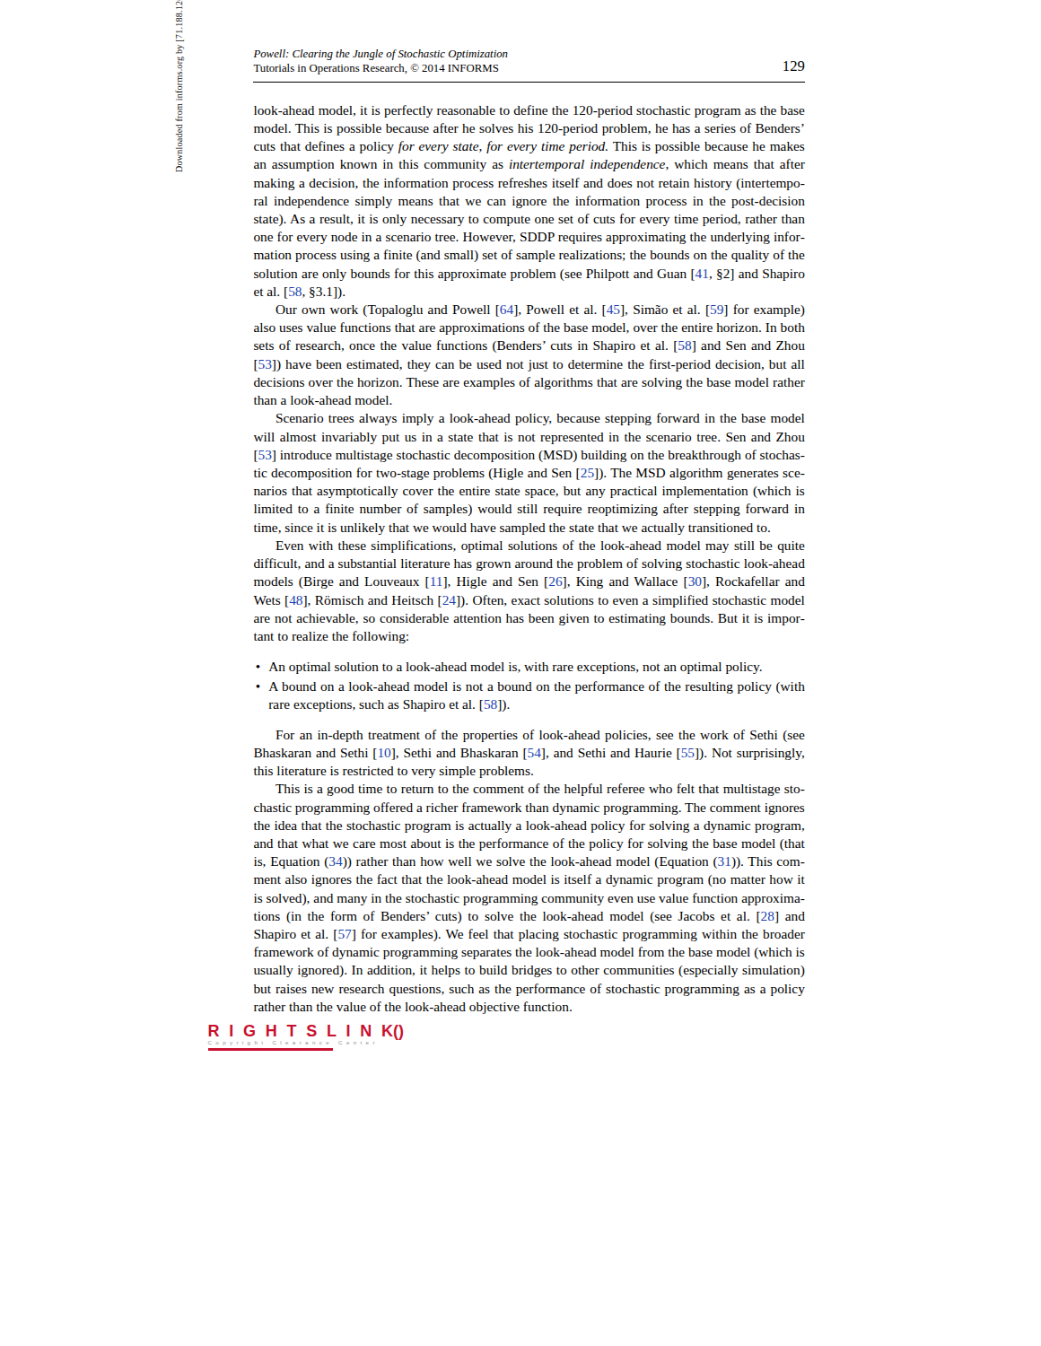Downloaded from informs.org by [71.188.120.248] on 31 October 2014, at 16:02 . For personal use only, all rights reserved.
Powell: Clearing the Jungle of Stochastic Optimization
Tutorials in Operations Research, © 2014 INFORMS
129
look-ahead model, it is perfectly reasonable to define the 120-period stochastic program as the base model. This is possible because after he solves his 120-period problem, he has a series of Benders’ cuts that defines a policy for every state, for every time period. This is possible because he makes an assumption known in this community as intertemporal independence, which means that after making a decision, the information process refreshes itself and does not retain history (intertemporal independence simply means that we can ignore the information process in the post-decision state). As a result, it is only necessary to compute one set of cuts for every time period, rather than one for every node in a scenario tree. However, SDDP requires approximating the underlying information process using a finite (and small) set of sample realizations; the bounds on the quality of the solution are only bounds for this approximate problem (see Philpott and Guan [41, §2] and Shapiro et al. [58, §3.1]).
Our own work (Topaloglu and Powell [64], Powell et al. [45], Simão et al. [59] for example) also uses value functions that are approximations of the base model, over the entire horizon. In both sets of research, once the value functions (Benders’ cuts in Shapiro et al. [58] and Sen and Zhou [53]) have been estimated, they can be used not just to determine the first-period decision, but all decisions over the horizon. These are examples of algorithms that are solving the base model rather than a look-ahead model.
Scenario trees always imply a look-ahead policy, because stepping forward in the base model will almost invariably put us in a state that is not represented in the scenario tree. Sen and Zhou [53] introduce multistage stochastic decomposition (MSD) building on the breakthrough of stochastic decomposition for two-stage problems (Higle and Sen [25]). The MSD algorithm generates scenarios that asymptotically cover the entire state space, but any practical implementation (which is limited to a finite number of samples) would still require reoptimizing after stepping forward in time, since it is unlikely that we would have sampled the state that we actually transitioned to.
Even with these simplifications, optimal solutions of the look-ahead model may still be quite difficult, and a substantial literature has grown around the problem of solving stochastic look-ahead models (Birge and Louveaux [11], Higle and Sen [26], King and Wallace [30], Rockafellar and Wets [48], Römisch and Heitsch [24]). Often, exact solutions to even a simplified stochastic model are not achievable, so considerable attention has been given to estimating bounds. But it is important to realize the following:
An optimal solution to a look-ahead model is, with rare exceptions, not an optimal policy.
A bound on a look-ahead model is not a bound on the performance of the resulting policy (with rare exceptions, such as Shapiro et al. [58]).
For an in-depth treatment of the properties of look-ahead policies, see the work of Sethi (see Bhaskaran and Sethi [10], Sethi and Bhaskaran [54], and Sethi and Haurie [55]). Not surprisingly, this literature is restricted to very simple problems.
This is a good time to return to the comment of the helpful referee who felt that multistage stochastic programming offered a richer framework than dynamic programming. The comment ignores the idea that the stochastic program is actually a look-ahead policy for solving a dynamic program, and that what we care most about is the performance of the policy for solving the base model (that is, Equation (34)) rather than how well we solve the look-ahead model (Equation (31)). This comment also ignores the fact that the look-ahead model is itself a dynamic program (no matter how it is solved), and many in the stochastic programming community even use value function approximations (in the form of Benders’ cuts) to solve the look-ahead model (see Jacobs et al. [28] and Shapiro et al. [57] for examples). We feel that placing stochastic programming within the broader framework of dynamic programming separates the look-ahead model from the base model (which is usually ignored). In addition, it helps to build bridges to other communities (especially simulation) but raises new research questions, such as the performance of stochastic programming as a policy rather than the value of the look-ahead objective function.
R I G H T S L I N K()
C o p y r i g h t C l e a r a n c e C e n t e r